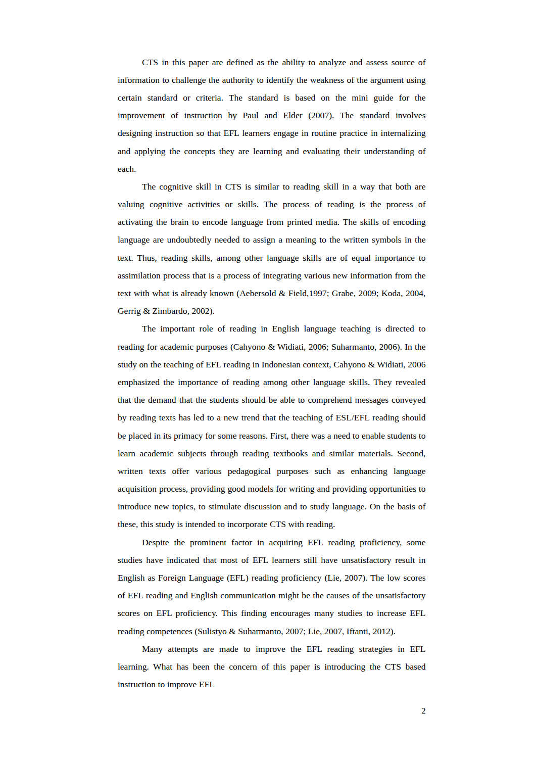CTS in this paper are defined as the ability to analyze and assess source of information to challenge the authority to identify the weakness of the argument using certain standard or criteria. The standard is based on the mini guide for the improvement of instruction by Paul and Elder (2007). The standard involves designing instruction so that EFL learners engage in routine practice in internalizing and applying the concepts they are learning and evaluating their understanding of each.
The cognitive skill in CTS is similar to reading skill in a way that both are valuing cognitive activities or skills. The process of reading is the process of activating the brain to encode language from printed media. The skills of encoding language are undoubtedly needed to assign a meaning to the written symbols in the text. Thus, reading skills, among other language skills are of equal importance to assimilation process that is a process of integrating various new information from the text with what is already known (Aebersold & Field,1997; Grabe, 2009; Koda, 2004, Gerrig & Zimbardo, 2002).
The important role of reading in English language teaching is directed to reading for academic purposes (Cahyono & Widiati, 2006; Suharmanto, 2006). In the study on the teaching of EFL reading in Indonesian context, Cahyono & Widiati, 2006 emphasized the importance of reading among other language skills. They revealed that the demand that the students should be able to comprehend messages conveyed by reading texts has led to a new trend that the teaching of ESL/EFL reading should be placed in its primacy for some reasons. First, there was a need to enable students to learn academic subjects through reading textbooks and similar materials. Second, written texts offer various pedagogical purposes such as enhancing language acquisition process, providing good models for writing and providing opportunities to introduce new topics, to stimulate discussion and to study language. On the basis of these, this study is intended to incorporate CTS with reading.
Despite the prominent factor in acquiring EFL reading proficiency, some studies have indicated that most of EFL learners still have unsatisfactory result in English as Foreign Language (EFL) reading proficiency (Lie, 2007). The low scores of EFL reading and English communication might be the causes of the unsatisfactory scores on EFL proficiency. This finding encourages many studies to increase EFL reading competences (Sulistyo & Suharmanto, 2007; Lie, 2007, Iftanti, 2012).
Many attempts are made to improve the EFL reading strategies in EFL learning. What has been the concern of this paper is introducing the CTS based instruction to improve EFL
2